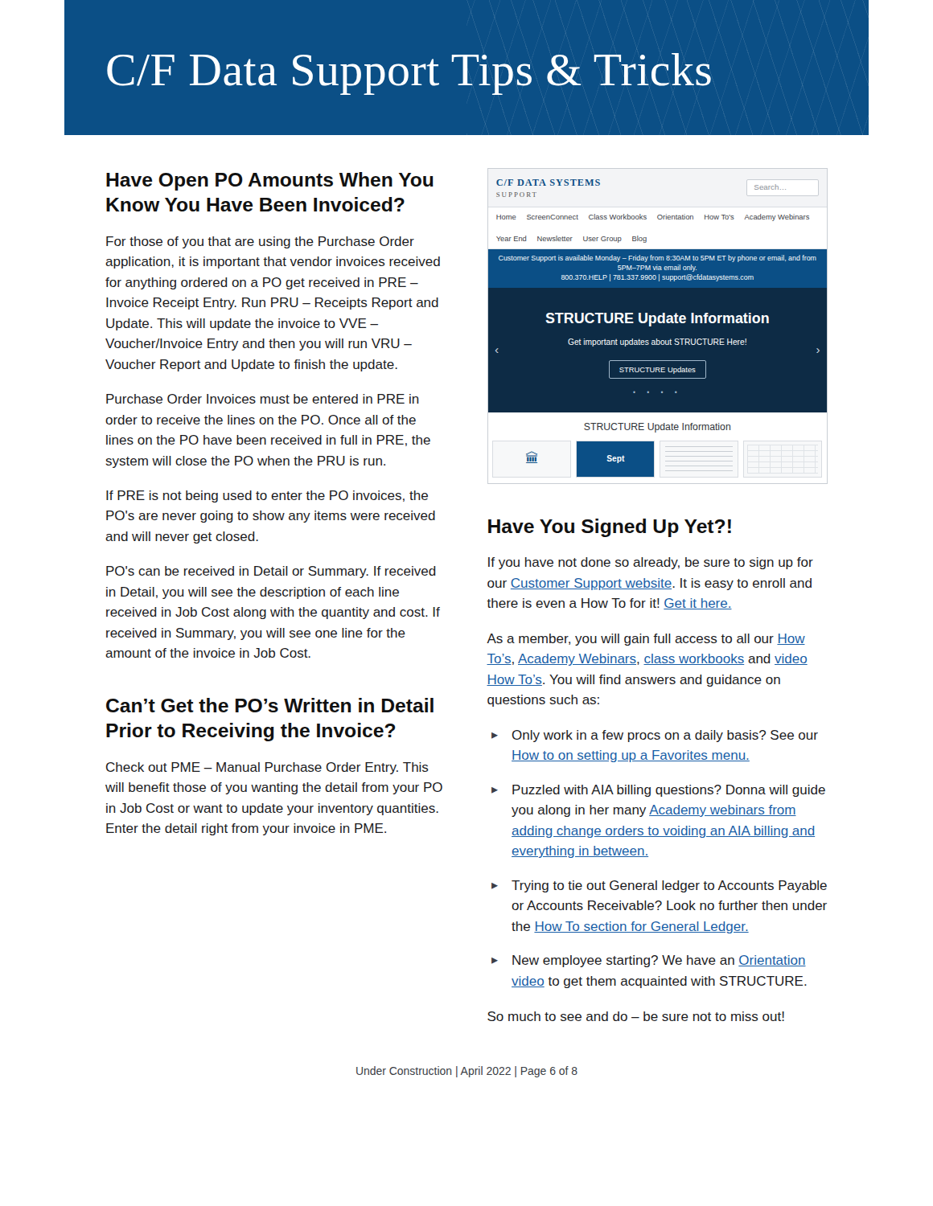C/F Data Support Tips & Tricks
Have Open PO Amounts When You Know You Have Been Invoiced?
For those of you that are using the Purchase Order application, it is important that vendor invoices received for anything ordered on a PO get received in PRE – Invoice Receipt Entry. Run PRU – Receipts Report and Update. This will update the invoice to VVE – Voucher/Invoice Entry and then you will run VRU – Voucher Report and Update to finish the update.
Purchase Order Invoices must be entered in PRE in order to receive the lines on the PO. Once all of the lines on the PO have been received in full in PRE, the system will close the PO when the PRU is run.
If PRE is not being used to enter the PO invoices, the PO's are never going to show any items were received and will never get closed.
PO's can be received in Detail or Summary. If received in Detail, you will see the description of each line received in Job Cost along with the quantity and cost. If received in Summary, you will see one line for the amount of the invoice in Job Cost.
Can’t Get the PO’s Written in Detail Prior to Receiving the Invoice?
Check out PME – Manual Purchase Order Entry. This will benefit those of you wanting the detail from your PO in Job Cost or want to update your inventory quantities. Enter the detail right from your invoice in PME.
C/F DATA SYSTEMSSUPPORT Search…
Home ScreenConnect Class Workbooks Orientation How To's Academy Webinars Year End Newsletter User Group Blog
Customer Support is available Monday – Friday from 8:30AM to 5PM ET by phone or email, and from 5PM–7PM via email only.
800.370.HELP | 781.337.9900 | support@cfdatasystems.com
‹ ›
STRUCTURE Update Information
Get important updates about STRUCTURE Here!
STRUCTURE Updates
• • • •
STRUCTURE Update Information
Have You Signed Up Yet?!
If you have not done so already, be sure to sign up for our Customer Support website. It is easy to enroll and there is even a How To for it! Get it here.
As a member, you will gain full access to all our How To’s, Academy Webinars, class workbooks and video How To’s. You will find answers and guidance on questions such as:
Only work in a few procs on a daily basis? See our How to on setting up a Favorites menu.
Puzzled with AIA billing questions? Donna will guide you along in her many Academy webinars from adding change orders to voiding an AIA billing and everything in between.
Trying to tie out General ledger to Accounts Payable or Accounts Receivable? Look no further then under the How To section for General Ledger.
New employee starting? We have an Orientation video to get them acquainted with STRUCTURE.
So much to see and do – be sure not to miss out!
Under Construction | April 2022 | Page 6 of 8